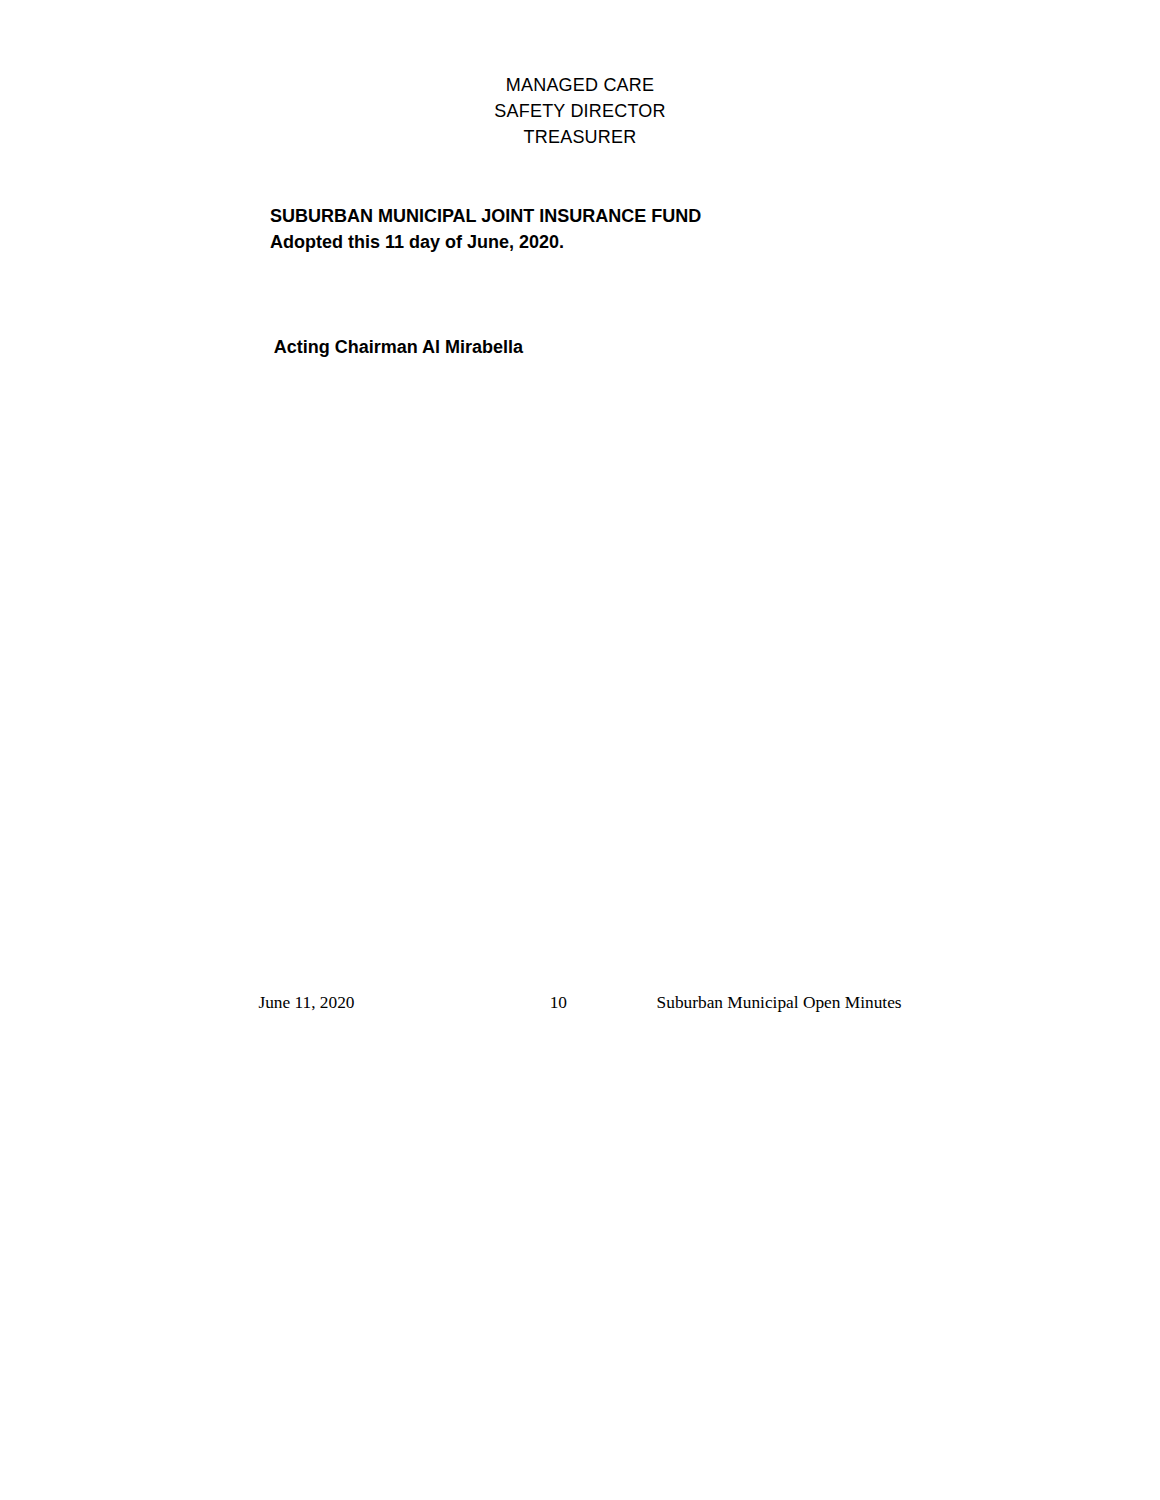MANAGED CARE
SAFETY DIRECTOR
TREASURER
SUBURBAN MUNICIPAL JOINT INSURANCE FUND
Adopted this 11 day of June, 2020.
Acting Chairman Al Mirabella
June 11, 2020 10 Suburban Municipal Open Minutes